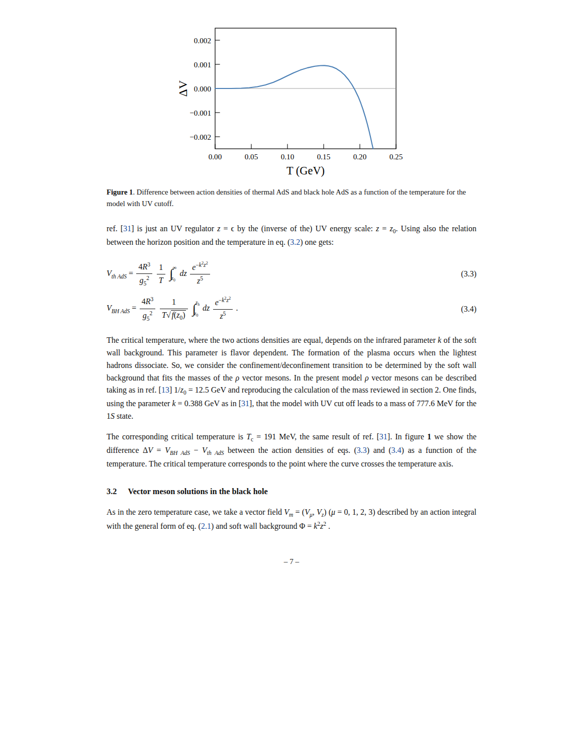0.002 0.001 0.000 −0.001 −0.002 0.00 0.05 0.10 0.15 0.20 0.25 ΔV T (GeV)
Figure 1. Difference between action densities of thermal AdS and black hole AdS as a function of the temperature for the model with UV cutoff.
ref. [31] is just an UV regulator z = ϵ by the (inverse of the) UV energy scale: z = z0. Using also the relation between the horizon position and the temperature in eq. (3.2) one gets:
Vth AdS = 4R3 g52 1 T ∫∞z0 dz e−k2z2 z5
(3.3)
VBH AdS = 4R3 g52 1 T√f(z0) ∫zh z0 dz e−k2z2 z5 .
(3.4)
The critical temperature, where the two actions densities are equal, depends on the infrared parameter k of the soft wall background. This parameter is flavor dependent. The formation of the plasma occurs when the lightest hadrons dissociate. So, we consider the confinement/deconfinement transition to be determined by the soft wall background that fits the masses of the ρ vector mesons. In the present model ρ vector mesons can be described taking as in ref. [13] 1/z0 = 12.5 GeV and reproducing the calculation of the mass reviewed in section 2. One finds, using the parameter k = 0.388 GeV as in [31], that the model with UV cut off leads to a mass of 777.6 MeV for the 1S state.
The corresponding critical temperature is Tc = 191 MeV, the same result of ref. [31]. In figure 1 we show the difference ΔV = VBH AdS − Vth AdS between the action densities of eqs. (3.3) and (3.4) as a function of the temperature. The critical temperature corresponds to the point where the curve crosses the temperature axis.
3.2 Vector meson solutions in the black hole
As in the zero temperature case, we take a vector field Vm = (Vμ, Vz) (μ = 0, 1, 2, 3) described by an action integral with the general form of eq. (2.1) and soft wall background Φ = k2z2 .
– 7 –